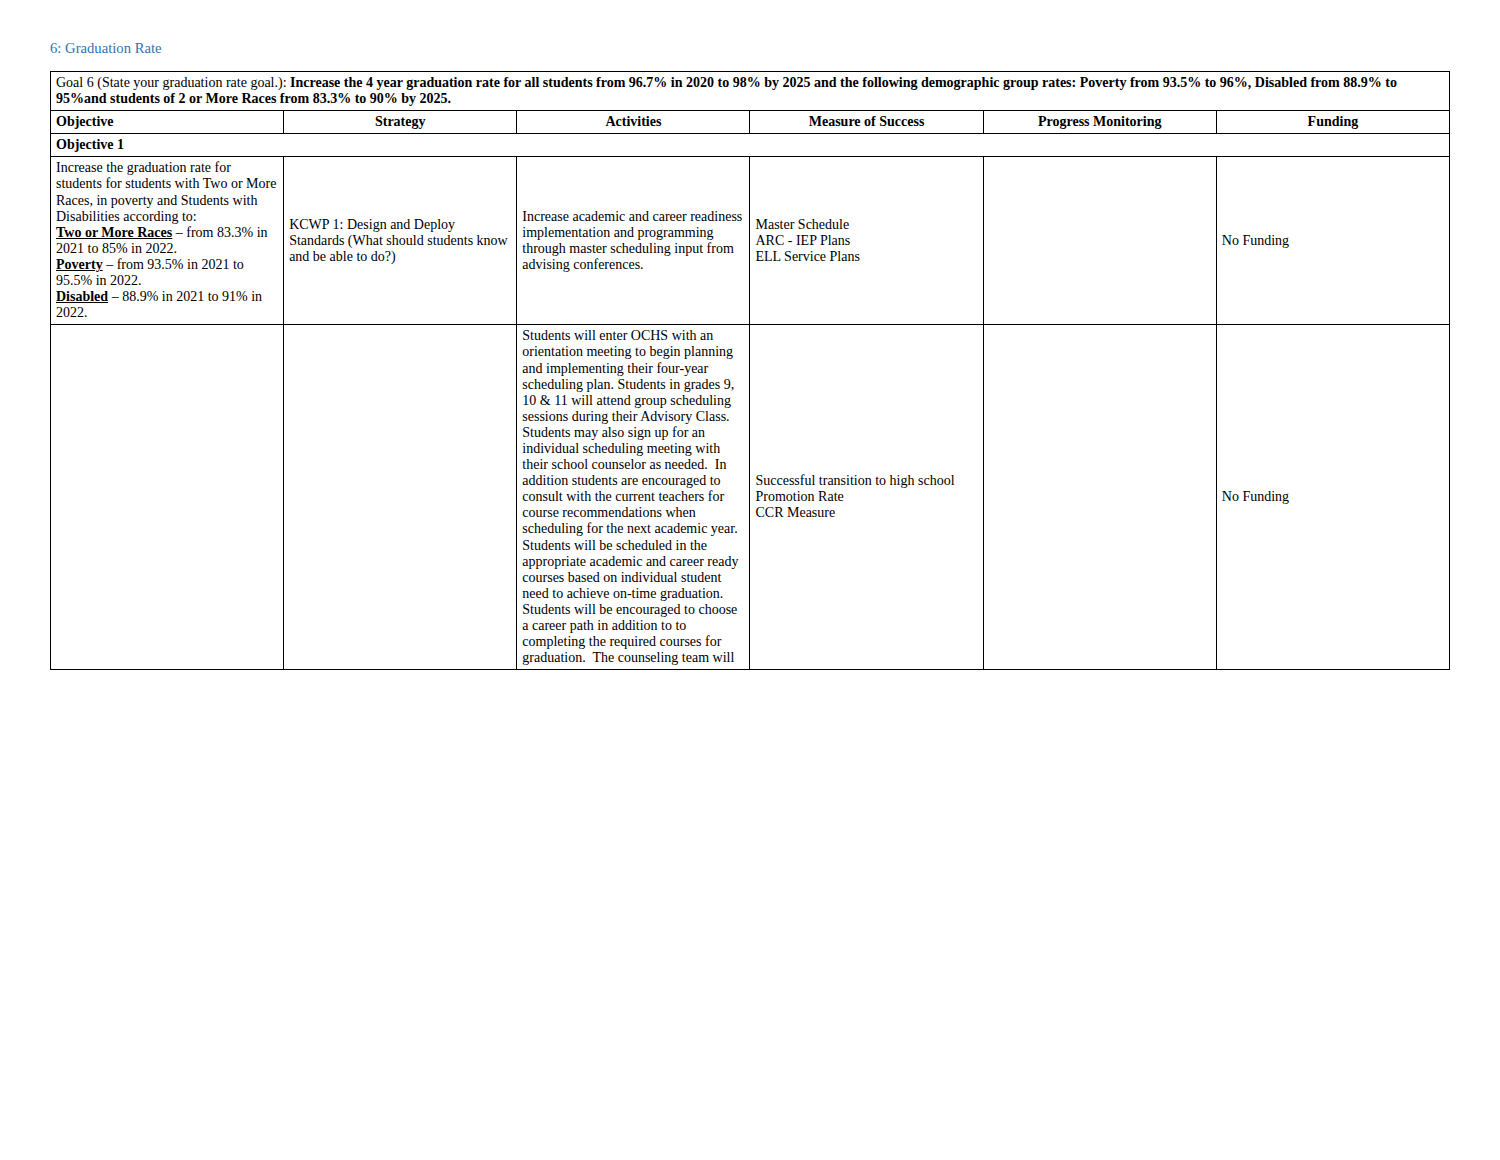6: Graduation Rate
| Goal 6 (State your graduation rate goal.): Increase the 4 year graduation rate for all students from 96.7% in 2020 to 98% by 2025 and the following demographic group rates: Poverty from 93.5% to 96%, Disabled from 88.9% to 95%and students of 2 or More Races from 83.3% to 90% by 2025. |
| Objective | Strategy | Activities | Measure of Success | Progress Monitoring | Funding |
| Objective 1 |
| Increase the graduation rate for students for students with Two or More Races, in poverty and Students with Disabilities according to: Two or More Races – from 83.3% in 2021 to 85% in 2022. Poverty – from 93.5% in 2021 to 95.5% in 2022. Disabled – 88.9% in 2021 to 91% in 2022. | KCWP 1: Design and Deploy Standards (What should students know and be able to do?) | Increase academic and career readiness implementation and programming through master scheduling input from advising conferences. | Master Schedule ARC - IEP Plans ELL Service Plans | | No Funding |
| | | Students will enter OCHS with an orientation meeting to begin planning and implementing their four-year scheduling plan. Students in grades 9, 10 & 11 will attend group scheduling sessions during their Advisory Class. Students may also sign up for an individual scheduling meeting with their school counselor as needed. In addition students are encouraged to consult with the current teachers for course recommendations when scheduling for the next academic year. Students will be scheduled in the appropriate academic and career ready courses based on individual student need to achieve on-time graduation. Students will be encouraged to choose a career path in addition to to completing the required courses for graduation. The counseling team will | Successful transition to high school Promotion Rate CCR Measure | | No Funding |